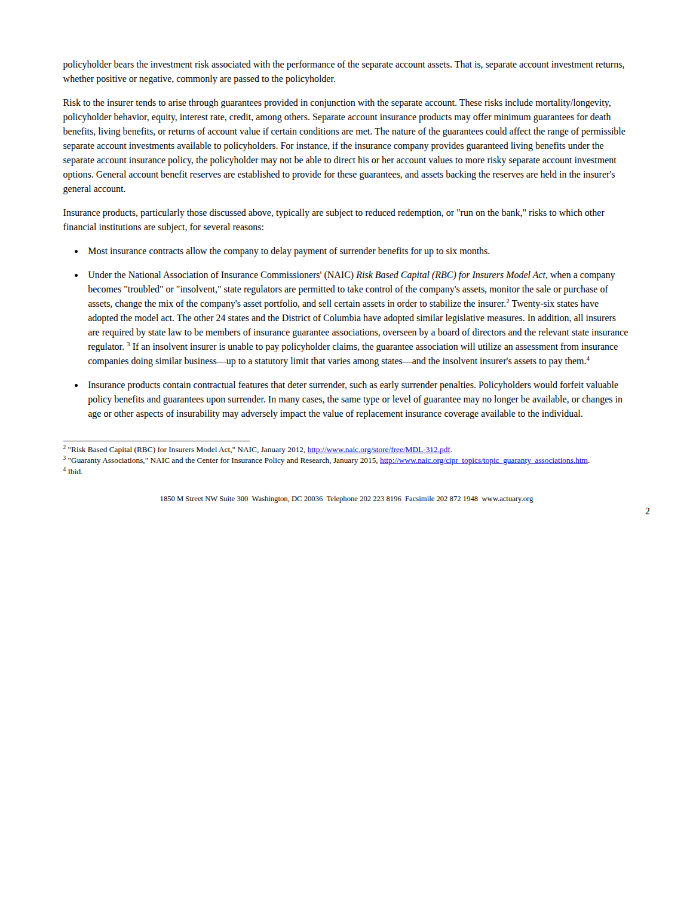policyholder bears the investment risk associated with the performance of the separate account assets. That is, separate account investment returns, whether positive or negative, commonly are passed to the policyholder.
Risk to the insurer tends to arise through guarantees provided in conjunction with the separate account. These risks include mortality/longevity, policyholder behavior, equity, interest rate, credit, among others. Separate account insurance products may offer minimum guarantees for death benefits, living benefits, or returns of account value if certain conditions are met. The nature of the guarantees could affect the range of permissible separate account investments available to policyholders. For instance, if the insurance company provides guaranteed living benefits under the separate account insurance policy, the policyholder may not be able to direct his or her account values to more risky separate account investment options. General account benefit reserves are established to provide for these guarantees, and assets backing the reserves are held in the insurer's general account.
Insurance products, particularly those discussed above, typically are subject to reduced redemption, or "run on the bank," risks to which other financial institutions are subject, for several reasons:
Most insurance contracts allow the company to delay payment of surrender benefits for up to six months.
Under the National Association of Insurance Commissioners' (NAIC) Risk Based Capital (RBC) for Insurers Model Act, when a company becomes "troubled" or "insolvent," state regulators are permitted to take control of the company's assets, monitor the sale or purchase of assets, change the mix of the company's asset portfolio, and sell certain assets in order to stabilize the insurer.2 Twenty-six states have adopted the model act. The other 24 states and the District of Columbia have adopted similar legislative measures. In addition, all insurers are required by state law to be members of insurance guarantee associations, overseen by a board of directors and the relevant state insurance regulator. 3 If an insolvent insurer is unable to pay policyholder claims, the guarantee association will utilize an assessment from insurance companies doing similar business—up to a statutory limit that varies among states—and the insolvent insurer's assets to pay them.4
Insurance products contain contractual features that deter surrender, such as early surrender penalties. Policyholders would forfeit valuable policy benefits and guarantees upon surrender. In many cases, the same type or level of guarantee may no longer be available, or changes in age or other aspects of insurability may adversely impact the value of replacement insurance coverage available to the individual.
2 "Risk Based Capital (RBC) for Insurers Model Act," NAIC, January 2012, http://www.naic.org/store/free/MDL-312.pdf.
3 "Guaranty Associations," NAIC and the Center for Insurance Policy and Research, January 2015, http://www.naic.org/cipr_topics/topic_guaranty_associations.htm.
4 Ibid.
1850 M Street NW Suite 300 Washington, DC 20036 Telephone 202 223 8196 Facsimile 202 872 1948 www.actuary.org 2